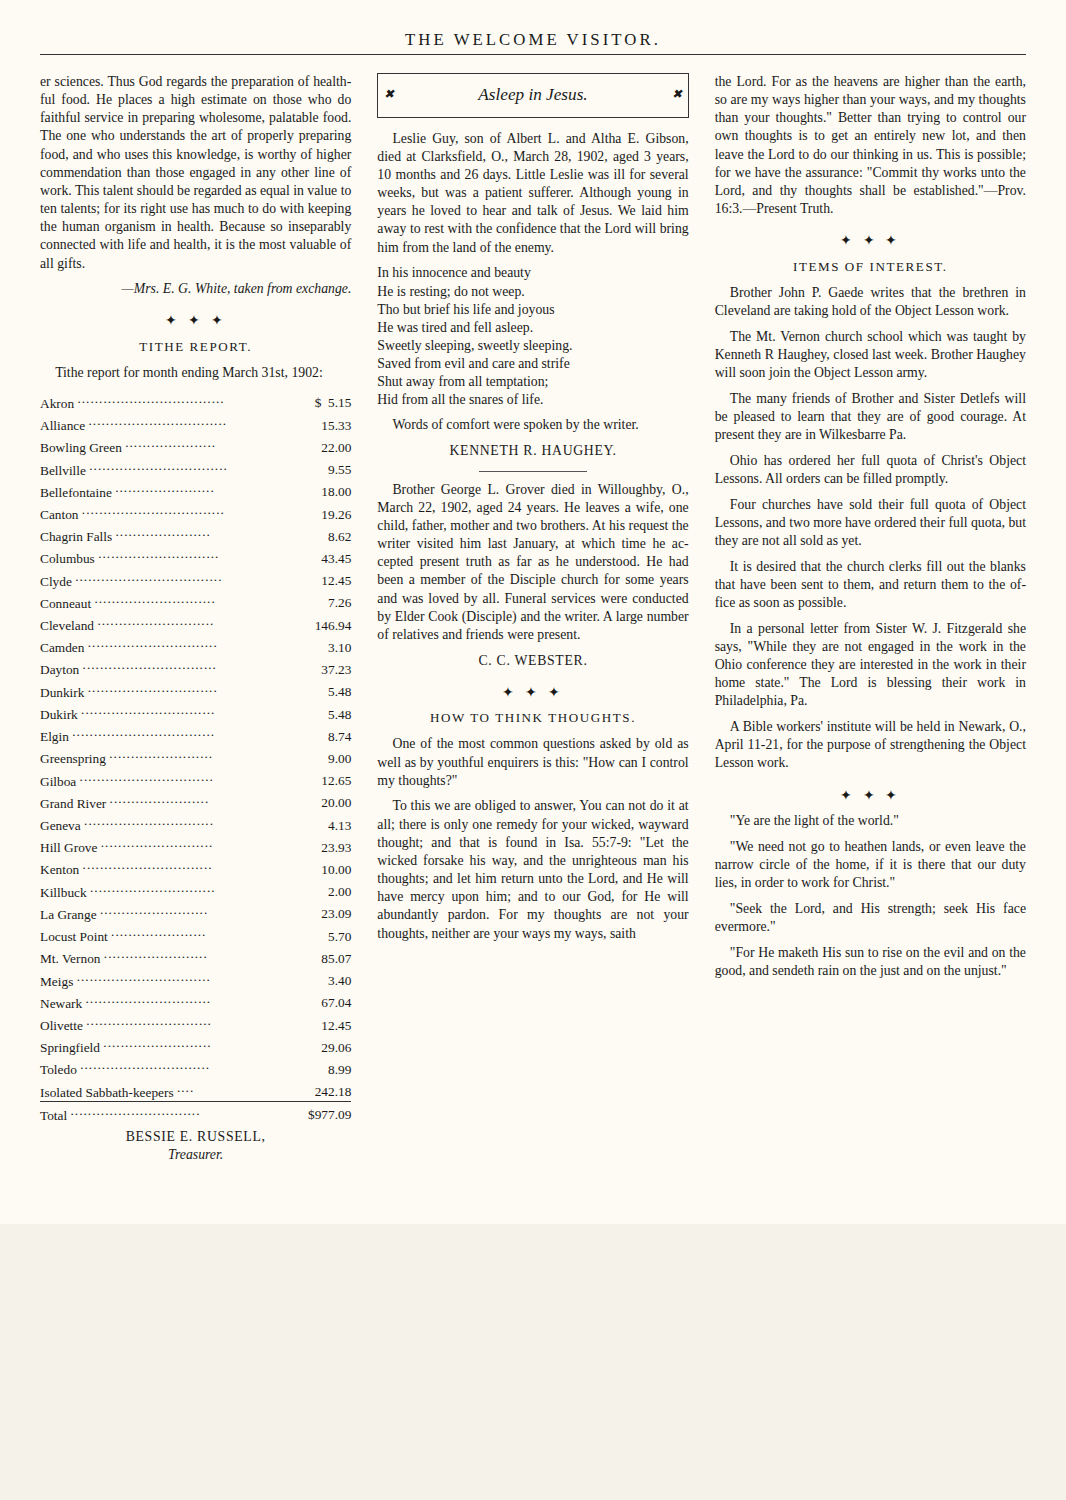THE WELCOME VISITOR.
er sciences. Thus God regards the preparation of healthful food. He places a high estimate on those who do faithful service in preparing wholesome, palatable food. The one who understands the art of properly preparing food, and who uses this knowledge, is worthy of higher commendation than those engaged in any other line of work. This talent should be regarded as equal in value to ten talents; for its right use has much to do with keeping the human organism in health. Because so inseparably connected with life and health, it is the most valuable of all gifts.
—Mrs. E. G. White, taken from exchange.
✦ ✦ ✦
TITHE REPORT.
Tithe report for month ending March 31st, 1902:
| Akron .................................. | $ 5.15 |
| Alliance ................................ | 15.33 |
| Bowling Green ..................... | 22.00 |
| Bellville ................................ | 9.55 |
| Bellefontaine ....................... | 18.00 |
| Canton ................................. | 19.26 |
| Chagrin Falls ...................... | 8.62 |
| Columbus ............................ | 43.45 |
| Clyde .................................. | 12.45 |
| Conneaut ............................ | 7.26 |
| Cleveland ........................... | 146.94 |
| Camden .............................. | 3.10 |
| Dayton ............................... | 37.23 |
| Dunkirk .............................. | 5.48 |
| Dukirk ............................... | 5.48 |
| Elgin ................................. | 8.74 |
| Greenspring ........................ | 9.00 |
| Gilboa ............................... | 12.65 |
| Grand River ....................... | 20.00 |
| Geneva .............................. | 4.13 |
| Hill Grove .......................... | 23.93 |
| Kenton .............................. | 10.00 |
| Killbuck ............................. | 2.00 |
| La Grange ......................... | 23.09 |
| Locust Point ...................... | 5.70 |
| Mt. Vernon ........................ | 85.07 |
| Meigs ............................... | 3.40 |
| Newark ............................. | 67.04 |
| Olivette ............................. | 12.45 |
| Springfield ......................... | 29.06 |
| Toledo .............................. | 8.99 |
| Isolated Sabbath-keepers .... | 242.18 |
| Total .............................. | $977.09 |
BESSIE E. RUSSELL,
Treasurer.
Asleep in Jesus.
Leslie Guy, son of Albert L. and Altha E. Gibson, died at Clarksfield, O., March 28, 1902, aged 3 years, 10 months and 26 days. Little Leslie was ill for several weeks, but was a patient sufferer. Although young in years he loved to hear and talk of Jesus. We laid him away to rest with the confidence that the Lord will bring him from the land of the enemy.
In his innocence and beauty He is resting; do not weep. Tho but brief his life and joyous He was tired and fell asleep. Sweetly sleeping, sweetly sleeping. Saved from evil and care and strife Shut away from all temptation; Hid from all the snares of life.
Words of comfort were spoken by the writer.
KENNETH R. HAUGHEY.
Brother George L. Grover died in Willoughby, O., March 22, 1902, aged 24 years. He leaves a wife, one child, father, mother and two brothers. At his request the writer visited him last January, at which time he accepted present truth as far as he understood. He had been a member of the Disciple church for some years and was loved by all. Funeral services were conducted by Elder Cook (Disciple) and the writer. A large number of relatives and friends were present.
C. C. WEBSTER.
✦ ✦ ✦
HOW TO THINK THOUGHTS.
One of the most common questions asked by old as well as by youthful enquirers is this: "How can I control my thoughts?"
To this we are obliged to answer, You can not do it at all; there is only one remedy for your wicked, wayward thought; and that is found in Isa. 55:7-9: "Let the wicked forsake his way, and the unrighteous man his thoughts; and let him return unto the Lord, and He will have mercy upon him; and to our God, for He will abundantly pardon. For my thoughts are not your thoughts, neither are your ways my ways, saith
the Lord. For as the heavens are higher than the earth, so are my ways higher than your ways, and my thoughts than your thoughts." Better than trying to control our own thoughts is to get an entirely new lot, and then leave the Lord to do our thinking in us. This is possible; for we have the assurance: "Commit thy works unto the Lord, and thy thoughts shall be established."—Prov. 16:3.—Present Truth.
✦ ✦ ✦
ITEMS OF INTEREST.
Brother John P. Gaede writes that the brethren in Cleveland are taking hold of the Object Lesson work.
The Mt. Vernon church school which was taught by Kenneth R Haughey, closed last week. Brother Haughey will soon join the Object Lesson army.
The many friends of Brother and Sister Detlefs will be pleased to learn that they are of good courage. At present they are in Wilkesbarre Pa.
Ohio has ordered her full quota of Christ's Object Lessons. All orders can be filled promptly.
Four churches have sold their full quota of Object Lessons, and two more have ordered their full quota, but they are not all sold as yet.
It is desired that the church clerks fill out the blanks that have been sent to them, and return them to the office as soon as possible.
In a personal letter from Sister W. J. Fitzgerald she says, "While they are not engaged in the work in the Ohio conference they are interested in the work in their home state." The Lord is blessing their work in Philadelphia, Pa.
A Bible workers' institute will be held in Newark, O., April 11-21, for the purpose of strengthening the Object Lesson work.
✦ ✦ ✦
"Ye are the light of the world."
"We need not go to heathen lands, or even leave the narrow circle of the home, if it is there that our duty lies, in order to work for Christ."
"Seek the Lord, and His strength; seek His face evermore."
"For He maketh His sun to rise on the evil and on the good, and sendeth rain on the just and on the unjust."